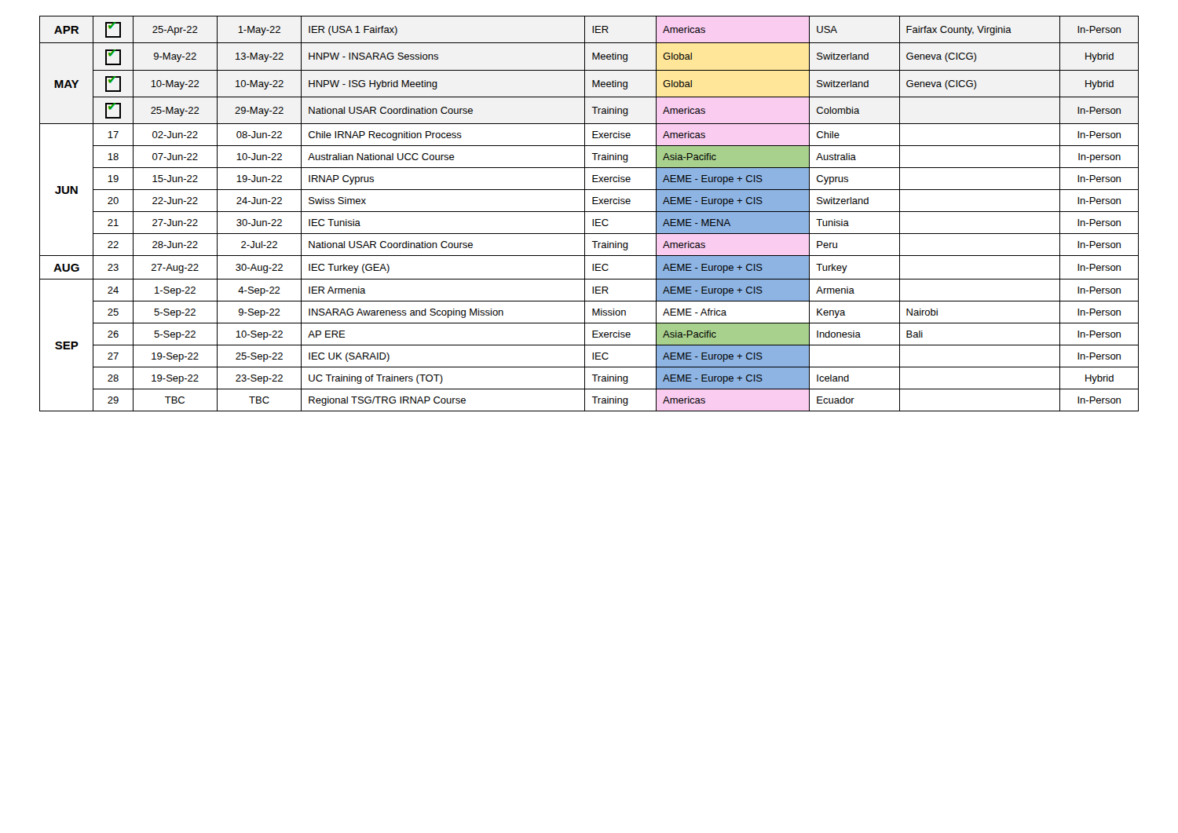| APR | | 25-Apr-22 | 1-May-22 | IER (USA 1 Fairfax) | IER | Americas | USA | Fairfax County, Virginia | In-Person |
| MAY | | 9-May-22 | 13-May-22 | HNPW - INSARAG Sessions | Meeting | Global | Switzerland | Geneva (CICG) | Hybrid |
| | 10-May-22 | 10-May-22 | HNPW - ISG Hybrid Meeting | Meeting | Global | Switzerland | Geneva (CICG) | Hybrid |
| | 25-May-22 | 29-May-22 | National USAR Coordination Course | Training | Americas | Colombia | | In-Person |
| JUN | 17 | 02-Jun-22 | 08-Jun-22 | Chile IRNAP Recognition Process | Exercise | Americas | Chile | | In-Person |
| 18 | 07-Jun-22 | 10-Jun-22 | Australian National UCC Course | Training | Asia-Pacific | Australia | | In-person |
| 19 | 15-Jun-22 | 19-Jun-22 | IRNAP Cyprus | Exercise | AEME - Europe + CIS | Cyprus | | In-Person |
| 20 | 22-Jun-22 | 24-Jun-22 | Swiss Simex | Exercise | AEME - Europe + CIS | Switzerland | | In-Person |
| 21 | 27-Jun-22 | 30-Jun-22 | IEC Tunisia | IEC | AEME - MENA | Tunisia | | In-Person |
| 22 | 28-Jun-22 | 2-Jul-22 | National USAR Coordination Course | Training | Americas | Peru | | In-Person |
| AUG | 23 | 27-Aug-22 | 30-Aug-22 | IEC Turkey (GEA) | IEC | AEME - Europe + CIS | Turkey | | In-Person |
| SEP | 24 | 1-Sep-22 | 4-Sep-22 | IER Armenia | IER | AEME - Europe + CIS | Armenia | | In-Person |
| 25 | 5-Sep-22 | 9-Sep-22 | INSARAG Awareness and Scoping Mission | Mission | AEME - Africa | Kenya | Nairobi | In-Person |
| 26 | 5-Sep-22 | 10-Sep-22 | AP ERE | Exercise | Asia-Pacific | Indonesia | Bali | In-Person |
| 27 | 19-Sep-22 | 25-Sep-22 | IEC UK (SARAID) | IEC | AEME - Europe + CIS | | | In-Person |
| 28 | 19-Sep-22 | 23-Sep-22 | UC Training of Trainers (TOT) | Training | AEME - Europe + CIS | Iceland | | Hybrid |
| 29 | TBC | TBC | Regional TSG/TRG IRNAP Course | Training | Americas | Ecuador | | In-Person |